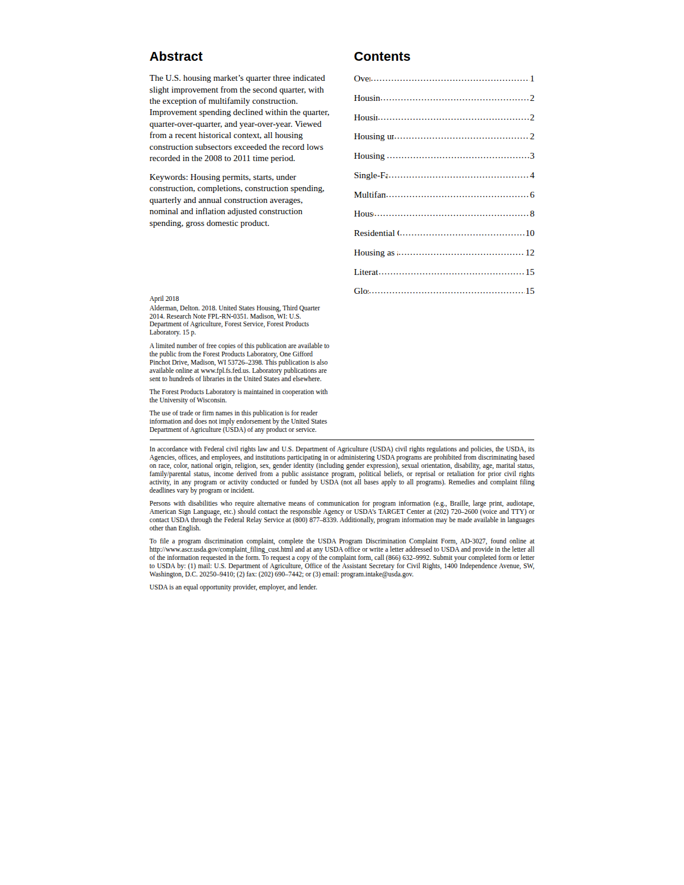Abstract
The U.S. housing market’s quarter three indicated slight improvement from the second quarter, with the exception of multifamily construction. Improvement spending declined within the quarter, quarter-over-quarter, and year-over-year. Viewed from a recent historical context, all housing construction subsectors exceeded the record lows recorded in the 2008 to 2011 time period.
Keywords: Housing permits, starts, under construction, completions, construction spending, quarterly and annual construction averages, nominal and inflation adjusted construction spending, gross domestic product.
Contents
Overview 1
Housing Permits 2
Housing Starts 2
Housing under Construction 2
Housing Completions 3
Single-Family Housing 4
Multifamily Housing 6
House Sales 8
Residential Construction Spending 10
Housing as a Component of GDP 12
Literature Cited 15
Glossary 15
April 2018
Alderman, Delton. 2018. United States Housing, Third Quarter 2014. Research Note FPL-RN-0351. Madison, WI: U.S. Department of Agriculture, Forest Service, Forest Products Laboratory. 15 p.
A limited number of free copies of this publication are available to the public from the Forest Products Laboratory, One Gifford Pinchot Drive, Madison, WI 53726–2398. This publication is also available online at www.fpl.fs.fed.us. Laboratory publications are sent to hundreds of libraries in the United States and elsewhere.
The Forest Products Laboratory is maintained in cooperation with the University of Wisconsin.
The use of trade or firm names in this publication is for reader information and does not imply endorsement by the United States Department of Agriculture (USDA) of any product or service.
In accordance with Federal civil rights law and U.S. Department of Agriculture (USDA) civil rights regulations and policies, the USDA, its Agencies, offices, and employees, and institutions participating in or administering USDA programs are prohibited from discriminating based on race, color, national origin, religion, sex, gender identity (including gender expression), sexual orientation, disability, age, marital status, family/parental status, income derived from a public assistance program, political beliefs, or reprisal or retaliation for prior civil rights activity, in any program or activity conducted or funded by USDA (not all bases apply to all programs). Remedies and complaint filing deadlines vary by program or incident.
Persons with disabilities who require alternative means of communication for program information (e.g., Braille, large print, audiotape, American Sign Language, etc.) should contact the responsible Agency or USDA’s TARGET Center at (202) 720–2600 (voice and TTY) or contact USDA through the Federal Relay Service at (800) 877–8339. Additionally, program information may be made available in languages other than English.
To file a program discrimination complaint, complete the USDA Program Discrimination Complaint Form, AD-3027, found online at http://www.ascr.usda.gov/complaint_filing_cust.html and at any USDA office or write a letter addressed to USDA and provide in the letter all of the information requested in the form. To request a copy of the complaint form, call (866) 632–9992. Submit your completed form or letter to USDA by: (1) mail: U.S. Department of Agriculture, Office of the Assistant Secretary for Civil Rights, 1400 Independence Avenue, SW, Washington, D.C. 20250–9410; (2) fax: (202) 690–7442; or (3) email: program.intake@usda.gov.
USDA is an equal opportunity provider, employer, and lender.